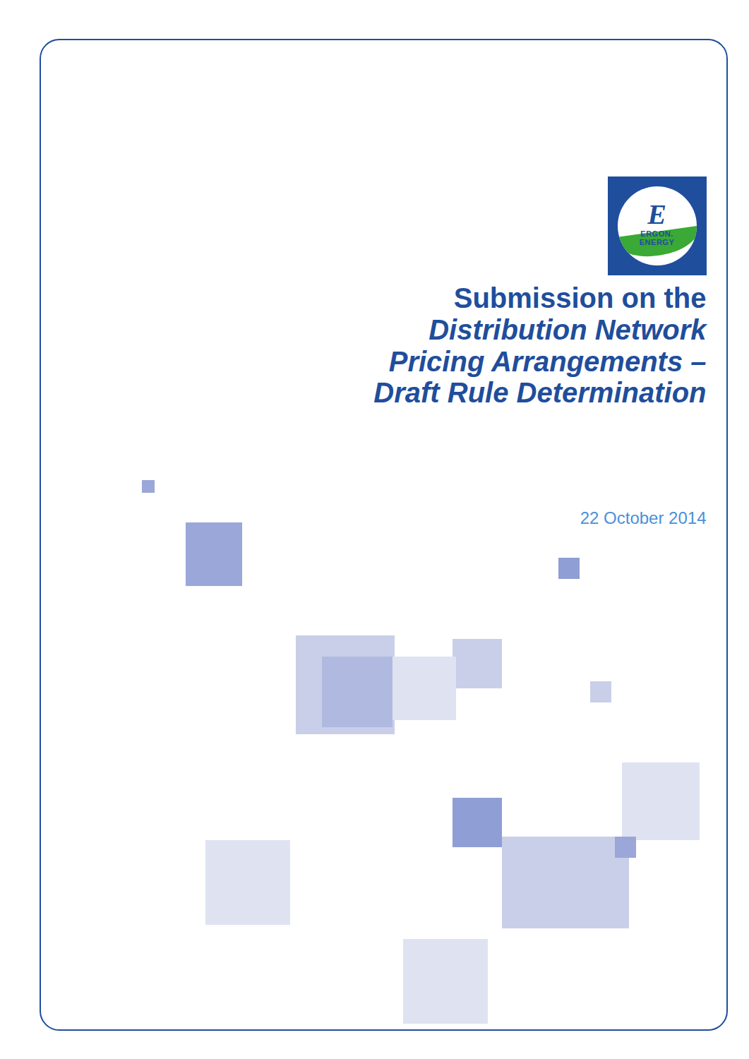E
ERGON.
ENERGY
Submission on the
Distribution Network
Pricing Arrangements –
Draft Rule Determination
22 October 2014